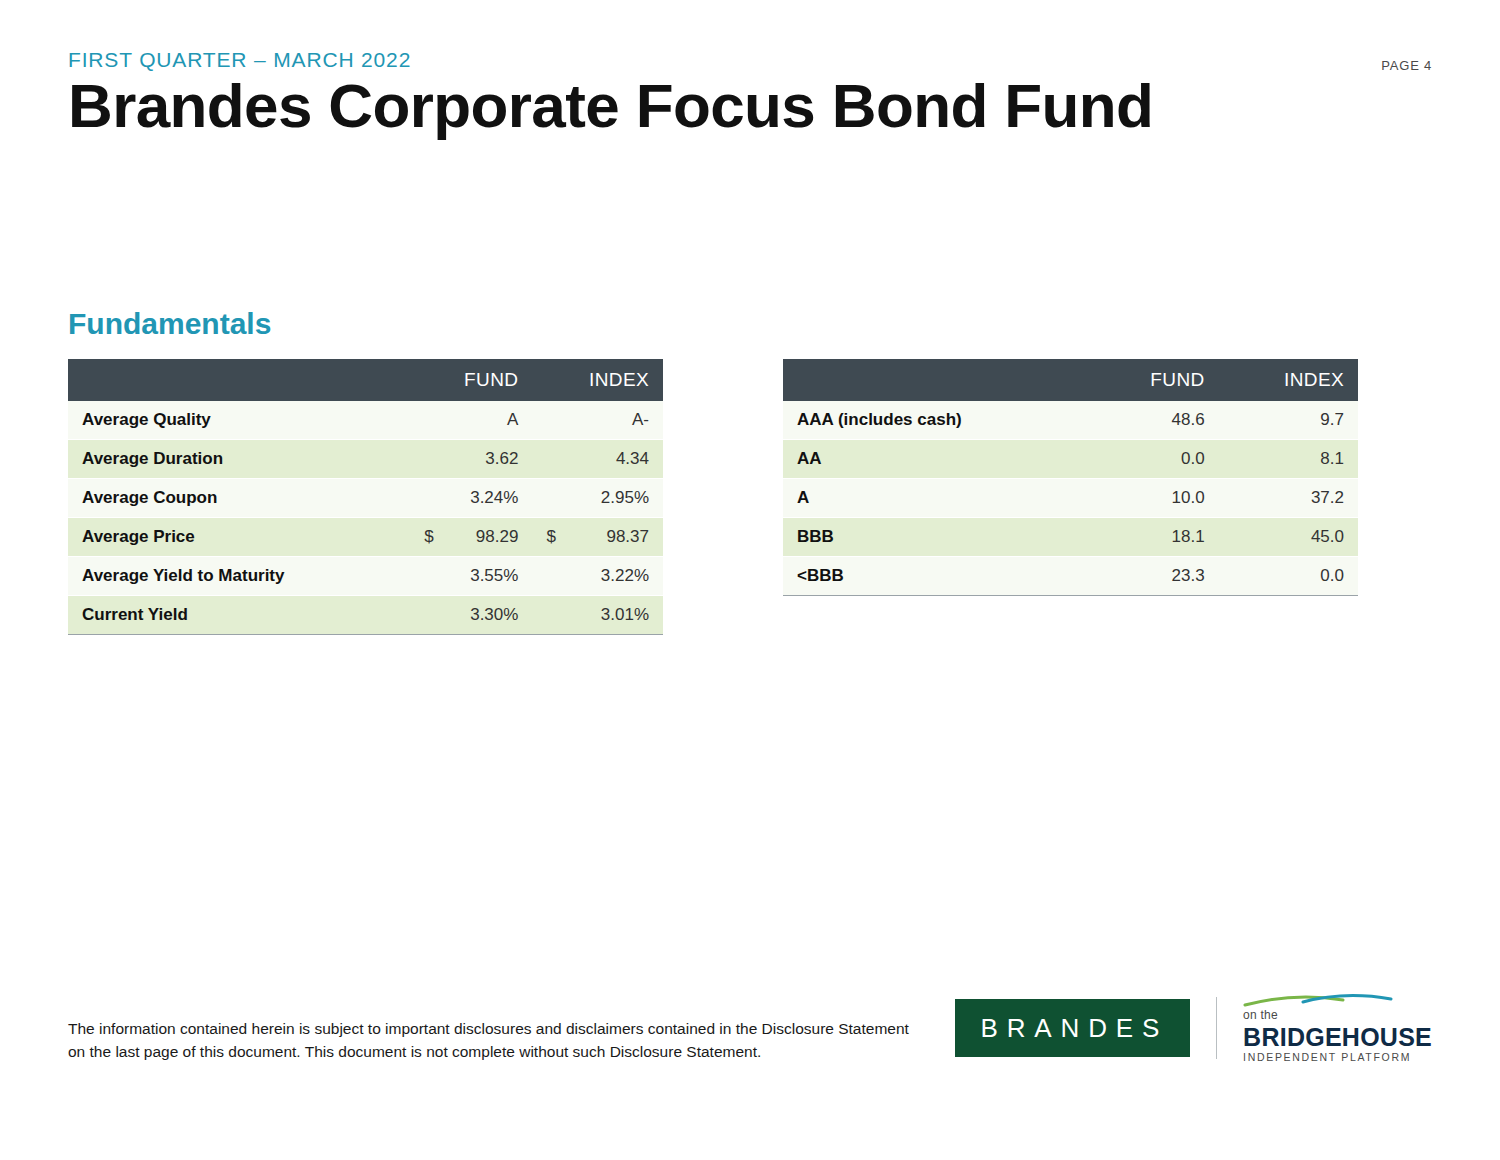PAGE 4
FIRST QUARTER – MARCH 2022
Brandes Corporate Focus Bond Fund
Fundamentals
| | FUND | INDEX |
| --- | --- | --- |
| Average Quality | A | A- |
| Average Duration | 3.62 | 4.34 |
| Average Coupon | 3.24% | 2.95% |
| Average Price | $ 98.29 | $ 98.37 |
| Average Yield to Maturity | 3.55% | 3.22% |
| Current Yield | 3.30% | 3.01% |
| | FUND | INDEX |
| --- | --- | --- |
| AAA (includes cash) | 48.6 | 9.7 |
| AA | 0.0 | 8.1 |
| A | 10.0 | 37.2 |
| BBB | 18.1 | 45.0 |
| <BBB | 23.3 | 0.0 |
The information contained herein is subject to important disclosures and disclaimers contained in the Disclosure Statement on the last page of this document. This document is not complete without such Disclosure Statement.
BRANDES
on the
BRIDGEHOUSE
INDEPENDENT PLATFORM